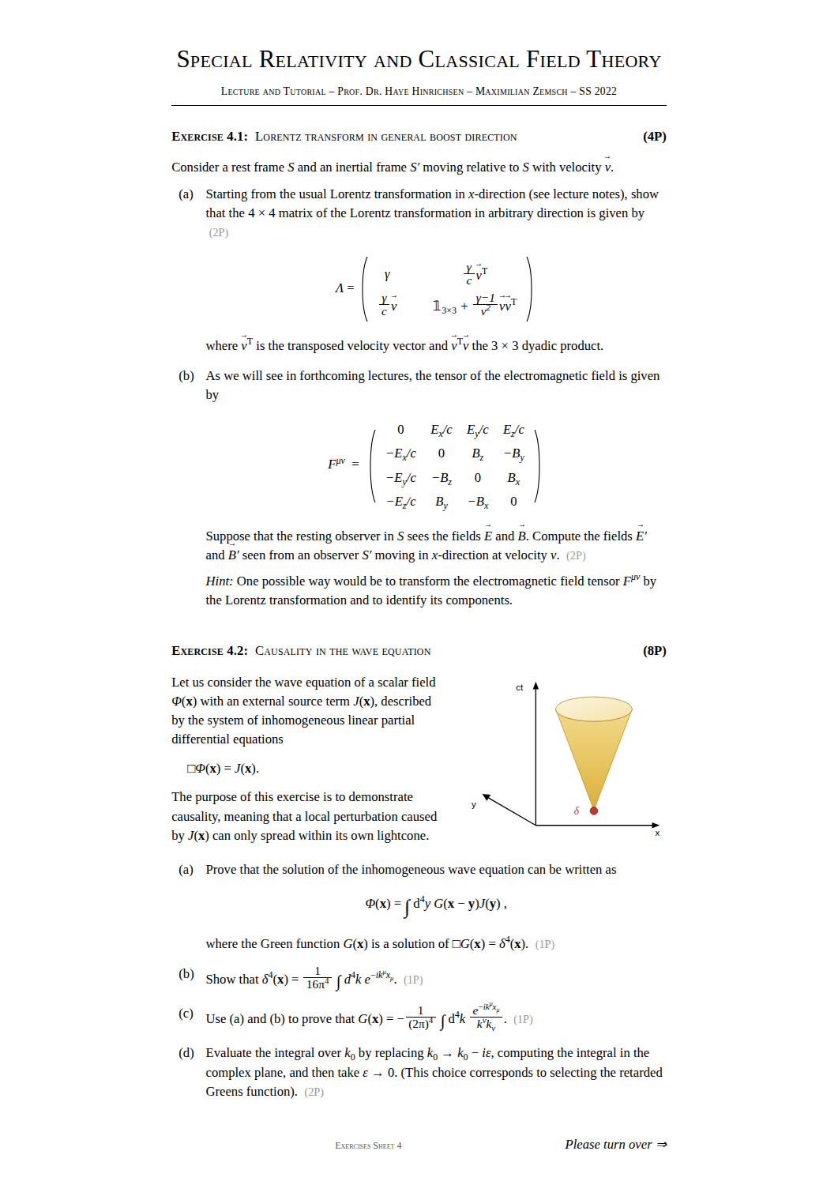Special Relativity and Classical Field Theory
Lecture and Tutorial – Prof. Dr. Haye Hinrichsen – Maximilian Zemsch – SS 2022
Exercise 4.1: Lorentz transform in general boost direction (4P)
Consider a rest frame S and an inertial frame S′ moving relative to S with velocity v.
Starting from the usual Lorentz transformation in x-direction (see lecture notes), show that the 4 × 4 matrix of the Lorentz transformation in arbitrary direction is given by (2P)
Λ =
| γ | γ c v T |
| γ c v | 𝟙 3×3 + γ−1 v 2 v v T |
where vT is the transposed velocity vector and vTv the 3 × 3 dyadic product.
As we will see in forthcoming lectures, the tensor of the electromagnetic field is given by
Fμν =
| 0 | E x /c | E y /c | E z /c |
| −E x /c | 0 | B z | −B y |
| −E y /c | −B z | 0 | B x |
| −E z /c | B y | −B x | 0 |
Suppose that the resting observer in S sees the fields E and B. Compute the fields E′ and B′ seen from an observer S′ moving in x-direction at velocity v. (2P)
Hint: One possible way would be to transform the electromagnetic field tensor Fμν by the Lorentz transformation and to identify its components.
Exercise 4.2: Causality in the wave equation (8P)
ct x y δ
Let us consider the wave equation of a scalar field Φ(x) with an external source term J(x), described by the system of inhomogeneous linear partial differential equations
□Φ(x) = J(x).
The purpose of this exercise is to demonstrate causality, meaning that a local perturbation caused by J(x) can only spread within its own lightcone.
Prove that the solution of the inhomogeneous wave equation can be written as
Φ(x) = ∫ d4y G(x − y)J(y) ,
where the Green function G(x) is a solution of □G(x) = δ4(x). (1P)
Show that δ4(x) = 116π4 ∫ d4k e−ikμxμ. (1P)
Use (a) and (b) to prove that G(x) = −1(2π)4 ∫ d4k e−ikμxμ kνkν. (1P)
Evaluate the integral over k0 by replacing k0 → k0 − iε, computing the integral in the complex plane, and then take ε → 0. (This choice corresponds to selecting the retarded Greens function). (2P)
Exercises Sheet 4 Please turn over ⇒